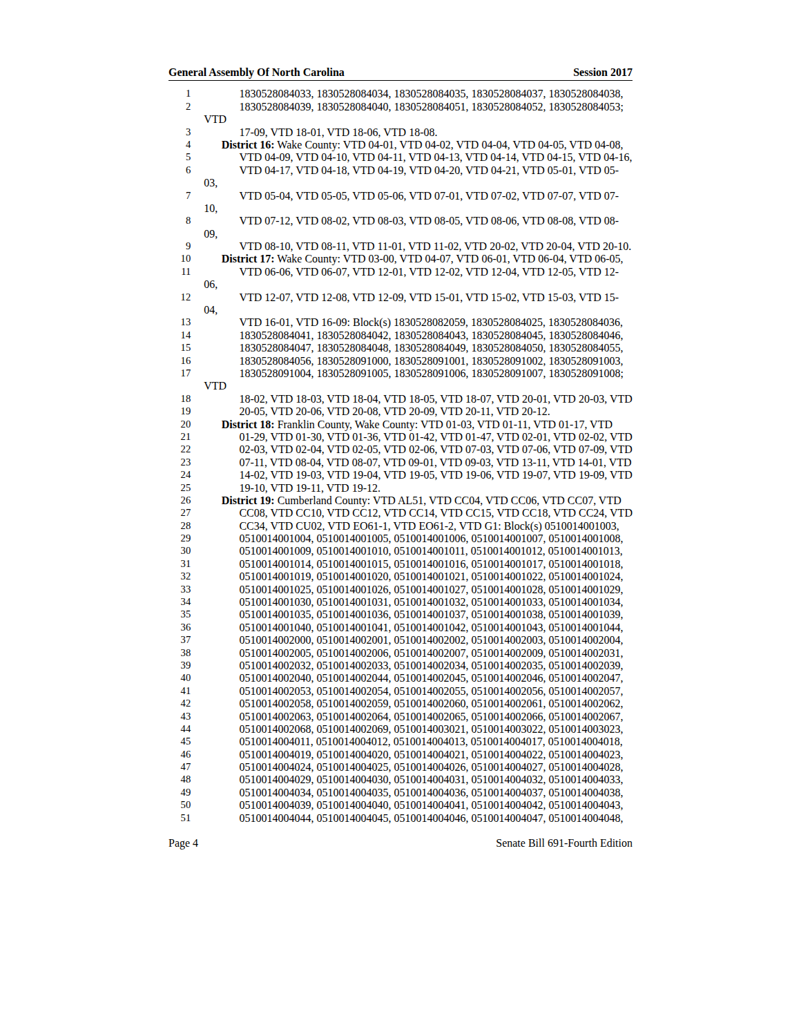General Assembly Of North Carolina
Session 2017
1830528084033, 1830528084034, 1830528084035, 1830528084037, 1830528084038,
1830528084039, 1830528084040, 1830528084051, 1830528084052, 1830528084053; VTD
17-09, VTD 18-01, VTD 18-06, VTD 18-08.
District 16: Wake County: VTD 04-01, VTD 04-02, VTD 04-04, VTD 04-05, VTD 04-08,
VTD 04-09, VTD 04-10, VTD 04-11, VTD 04-13, VTD 04-14, VTD 04-15, VTD 04-16,
VTD 04-17, VTD 04-18, VTD 04-19, VTD 04-20, VTD 04-21, VTD 05-01, VTD 05-03,
VTD 05-04, VTD 05-05, VTD 05-06, VTD 07-01, VTD 07-02, VTD 07-07, VTD 07-10,
VTD 07-12, VTD 08-02, VTD 08-03, VTD 08-05, VTD 08-06, VTD 08-08, VTD 08-09,
VTD 08-10, VTD 08-11, VTD 11-01, VTD 11-02, VTD 20-02, VTD 20-04, VTD 20-10.
District 17: Wake County: VTD 03-00, VTD 04-07, VTD 06-01, VTD 06-04, VTD 06-05,
VTD 06-06, VTD 06-07, VTD 12-01, VTD 12-02, VTD 12-04, VTD 12-05, VTD 12-06,
VTD 12-07, VTD 12-08, VTD 12-09, VTD 15-01, VTD 15-02, VTD 15-03, VTD 15-04,
VTD 16-01, VTD 16-09: Block(s) 1830528082059, 1830528084025, 1830528084036,
1830528084041, 1830528084042, 1830528084043, 1830528084045, 1830528084046,
1830528084047, 1830528084048, 1830528084049, 1830528084050, 1830528084055,
1830528084056, 1830528091000, 1830528091001, 1830528091002, 1830528091003,
1830528091004, 1830528091005, 1830528091006, 1830528091007, 1830528091008; VTD
18-02, VTD 18-03, VTD 18-04, VTD 18-05, VTD 18-07, VTD 20-01, VTD 20-03, VTD
20-05, VTD 20-06, VTD 20-08, VTD 20-09, VTD 20-11, VTD 20-12.
District 18: Franklin County, Wake County: VTD 01-03, VTD 01-11, VTD 01-17, VTD
01-29, VTD 01-30, VTD 01-36, VTD 01-42, VTD 01-47, VTD 02-01, VTD 02-02, VTD
02-03, VTD 02-04, VTD 02-05, VTD 02-06, VTD 07-03, VTD 07-06, VTD 07-09, VTD
07-11, VTD 08-04, VTD 08-07, VTD 09-01, VTD 09-03, VTD 13-11, VTD 14-01, VTD
14-02, VTD 19-03, VTD 19-04, VTD 19-05, VTD 19-06, VTD 19-07, VTD 19-09, VTD
19-10, VTD 19-11, VTD 19-12.
District 19: Cumberland County: VTD AL51, VTD CC04, VTD CC06, VTD CC07, VTD
CC08, VTD CC10, VTD CC12, VTD CC14, VTD CC15, VTD CC18, VTD CC24, VTD
CC34, VTD CU02, VTD EO61-1, VTD EO61-2, VTD G1: Block(s) 0510014001003,
0510014001004, 0510014001005, 0510014001006, 0510014001007, 0510014001008,
0510014001009, 0510014001010, 0510014001011, 0510014001012, 0510014001013,
0510014001014, 0510014001015, 0510014001016, 0510014001017, 0510014001018,
0510014001019, 0510014001020, 0510014001021, 0510014001022, 0510014001024,
0510014001025, 0510014001026, 0510014001027, 0510014001028, 0510014001029,
0510014001030, 0510014001031, 0510014001032, 0510014001033, 0510014001034,
0510014001035, 0510014001036, 0510014001037, 0510014001038, 0510014001039,
0510014001040, 0510014001041, 0510014001042, 0510014001043, 0510014001044,
0510014002000, 0510014002001, 0510014002002, 0510014002003, 0510014002004,
0510014002005, 0510014002006, 0510014002007, 0510014002009, 0510014002031,
0510014002032, 0510014002033, 0510014002034, 0510014002035, 0510014002039,
0510014002040, 0510014002044, 0510014002045, 0510014002046, 0510014002047,
0510014002053, 0510014002054, 0510014002055, 0510014002056, 0510014002057,
0510014002058, 0510014002059, 0510014002060, 0510014002061, 0510014002062,
0510014002063, 0510014002064, 0510014002065, 0510014002066, 0510014002067,
0510014002068, 0510014002069, 0510014003021, 0510014003022, 0510014003023,
0510014004011, 0510014004012, 0510014004013, 0510014004017, 0510014004018,
0510014004019, 0510014004020, 0510014004021, 0510014004022, 0510014004023,
0510014004024, 0510014004025, 0510014004026, 0510014004027, 0510014004028,
0510014004029, 0510014004030, 0510014004031, 0510014004032, 0510014004033,
0510014004034, 0510014004035, 0510014004036, 0510014004037, 0510014004038,
0510014004039, 0510014004040, 0510014004041, 0510014004042, 0510014004043,
0510014004044, 0510014004045, 0510014004046, 0510014004047, 0510014004048,
Page 4
Senate Bill 691-Fourth Edition